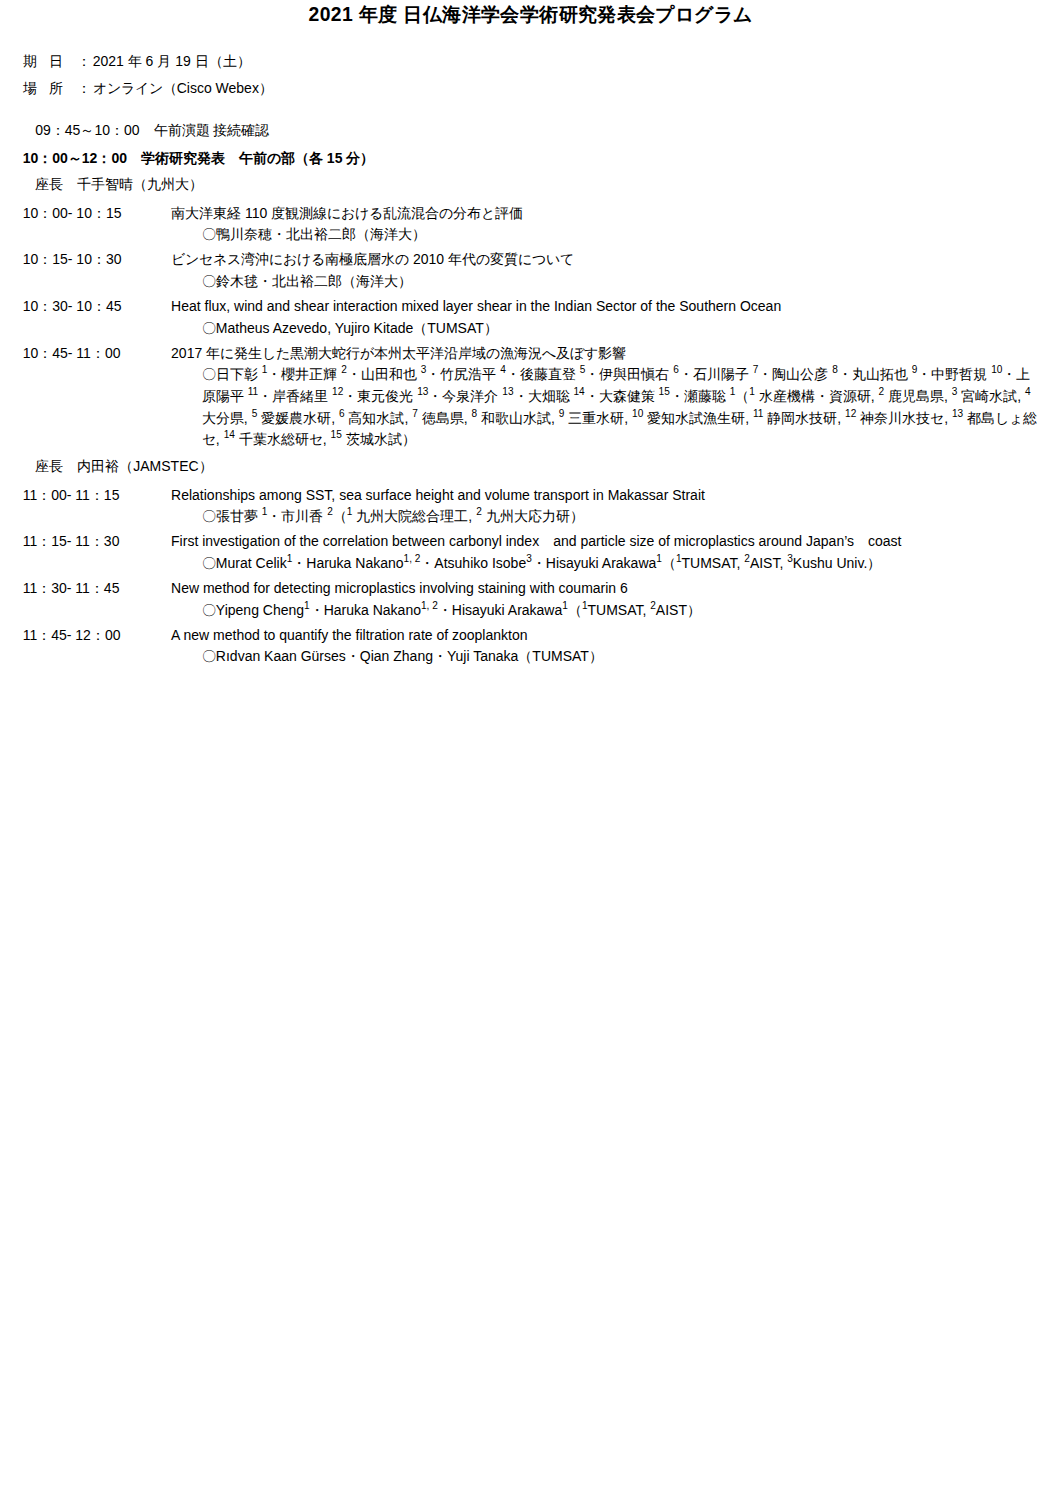2021 年度 日仏海洋学会学術研究発表会プログラム
期日：2021 年 6 月 19 日（土）
場所：オンライン（Cisco Webex）
09：45～10：00　午前演題 接続確認
10：00～12：00　学術研究発表　午前の部（各 15 分）
座長　千手智晴（九州大）
| 10：00- 10：15 | 南大洋東経 110 度観測線における乱流混合の分布と評価 〇鴨川奈穂・北出裕二郎（海洋大） |
| 10：15- 10：30 | ビンセネス湾沖における南極底層水の 2010 年代の変質について 〇鈴木毬・北出裕二郎（海洋大） |
| 10：30- 10：45 | Heat flux, wind and shear interaction mixed layer shear in the Indian Sector of the Southern Ocean 〇Matheus Azevedo, Yujiro Kitade（TUMSAT） |
| 10：45- 11：00 | 2017 年に発生した黒潮大蛇行が本州太平洋沿岸域の漁海況へ及ぼす影響 〇日下彰 1 ・櫻井正輝 2 ・山田和也 3 ・竹尻浩平 4 ・後藤直登 5 ・伊與田愼右 6 ・石川陽子 7 ・陶山公彦 8 ・丸山拓也 9 ・中野哲規 10 ・上原陽平 11 ・岸香緒里 12 ・東元俊光 13 ・今泉洋介 13 ・大畑聡 14 ・大森健策 15 ・瀬藤聡 1 （ 1 水産機構・資源研, 2 鹿児島県, 3 宮崎水試, 4 大分県, 5 愛媛農水研, 6 高知水試, 7 徳島県, 8 和歌山水試, 9 三重水研, 10 愛知水試漁生研, 11 静岡水技研, 12 神奈川水技セ, 13 都島しょ総セ, 14 千葉水総研セ, 15 茨城水試） |
座長　内田裕（JAMSTEC）
| 11：00- 11：15 | Relationships among SST, sea surface height and volume transport in Makassar Strait 〇張甘夢 1 ・市川香 2 （ 1 九州大院総合理工, 2 九州大応力研） |
| 11：15- 11：30 | First investigation of the correlation between carbonyl index and particle size of microplastics around Japan’s coast 〇Murat Celik 1 ・Haruka Nakano 1, 2 ・Atsuhiko Isobe 3 ・Hisayuki Arakawa 1 （ 1 TUMSAT, 2 AIST, 3 Kushu Univ.） |
| 11：30- 11：45 | New method for detecting microplastics involving staining with coumarin 6 〇Yipeng Cheng 1 ・Haruka Nakano 1, 2 ・Hisayuki Arakawa 1 （ 1 TUMSAT, 2 AIST） |
| 11：45- 12：00 | A new method to quantify the filtration rate of zooplankton 〇Rıdvan Kaan Gürses・Qian Zhang・Yuji Tanaka（TUMSAT） |